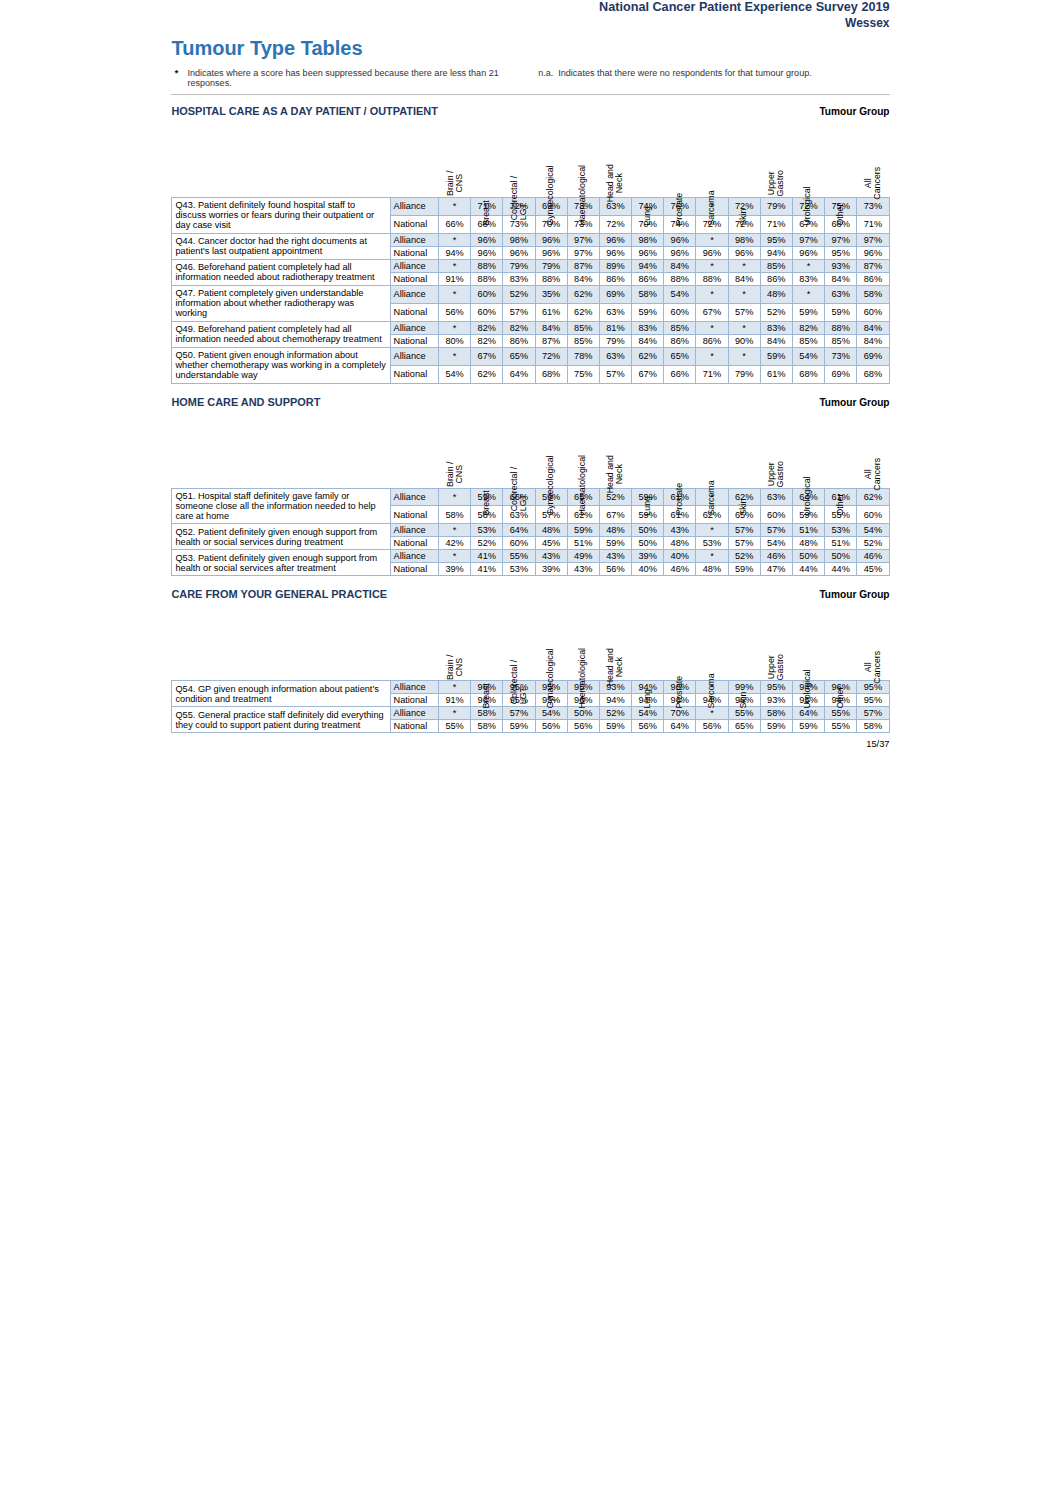National Cancer Patient Experience Survey 2019
Wessex
Tumour Type Tables
*
Indicates where a score has been suppressed because there are less than 21 responses.
n.a. Indicates that there were no respondents for that tumour group.
HOSPITAL CARE AS A DAY PATIENT / OUTPATIENT
Tumour Group
| | | Brain / CNS | Breast | Colorectal / LGT | Gynaecological | Haematological | Head and Neck | Lung | Prostate | Sarcoma | Skin | Upper Gastro | Urological | Other | All Cancers |
| --- | --- | --- | --- | --- | --- | --- | --- | --- | --- | --- | --- | --- | --- | --- | --- |
| Q43. Patient definitely found hospital staff to discuss worries or fears during their outpatient or day case visit | Alliance | * | 71% | 72% | 69% | 73% | 63% | 74% | 76% | * | 72% | 79% | 72% | 75% | 73% |
| National | 66% | 68% | 73% | 70% | 73% | 72% | 70% | 74% | 72% | 72% | 71% | 67% | 68% | 71% |
| Q44. Cancer doctor had the right documents at patient's last outpatient appointment | Alliance | * | 96% | 98% | 96% | 97% | 96% | 98% | 96% | * | 98% | 95% | 97% | 97% | 97% |
| National | 94% | 96% | 96% | 96% | 97% | 96% | 96% | 96% | 96% | 96% | 94% | 96% | 95% | 96% |
| Q46. Beforehand patient completely had all information needed about radiotherapy treatment | Alliance | * | 88% | 79% | 79% | 87% | 89% | 94% | 84% | * | * | 85% | * | 93% | 87% |
| National | 91% | 88% | 83% | 88% | 84% | 86% | 86% | 88% | 88% | 84% | 86% | 83% | 84% | 86% |
| Q47. Patient completely given understandable information about whether radiotherapy was working | Alliance | * | 60% | 52% | 35% | 62% | 69% | 58% | 54% | * | * | 48% | * | 63% | 58% |
| National | 56% | 60% | 57% | 61% | 62% | 63% | 59% | 60% | 67% | 57% | 52% | 59% | 59% | 60% |
| Q49. Beforehand patient completely had all information needed about chemotherapy treatment | Alliance | * | 82% | 82% | 84% | 85% | 81% | 83% | 85% | * | * | 83% | 82% | 88% | 84% |
| National | 80% | 82% | 86% | 87% | 85% | 79% | 84% | 86% | 86% | 90% | 84% | 85% | 85% | 84% |
| Q50. Patient given enough information about whether chemotherapy was working in a completely understandable way | Alliance | * | 67% | 65% | 72% | 78% | 63% | 62% | 65% | * | * | 59% | 54% | 73% | 69% |
| National | 54% | 62% | 64% | 68% | 75% | 57% | 67% | 66% | 71% | 79% | 61% | 68% | 69% | 68% |
HOME CARE AND SUPPORT
Tumour Group
| | | Brain / CNS | Breast | Colorectal / LGT | Gynaecological | Haematological | Head and Neck | Lung | Prostate | Sarcoma | Skin | Upper Gastro | Urological | Other | All Cancers |
| --- | --- | --- | --- | --- | --- | --- | --- | --- | --- | --- | --- | --- | --- | --- | --- |
| Q51. Hospital staff definitely gave family or someone close all the information needed to help care at home | Alliance | * | 59% | 66% | 59% | 65% | 52% | 59% | 61% | * | 62% | 63% | 64% | 61% | 62% |
| National | 58% | 58% | 63% | 57% | 62% | 67% | 59% | 61% | 62% | 65% | 60% | 59% | 55% | 60% |
| Q52. Patient definitely given enough support from health or social services during treatment | Alliance | * | 53% | 64% | 48% | 59% | 48% | 50% | 43% | * | 57% | 57% | 51% | 53% | 54% |
| National | 42% | 52% | 60% | 45% | 51% | 59% | 50% | 48% | 53% | 57% | 54% | 48% | 51% | 52% |
| Q53. Patient definitely given enough support from health or social services after treatment | Alliance | * | 41% | 55% | 43% | 49% | 43% | 39% | 40% | * | 52% | 46% | 50% | 50% | 46% |
| National | 39% | 41% | 53% | 39% | 43% | 56% | 40% | 46% | 48% | 59% | 47% | 44% | 44% | 45% |
CARE FROM YOUR GENERAL PRACTICE
Tumour Group
| | | Brain / CNS | Breast | Colorectal / LGT | Gynaecological | Haematological | Head and Neck | Lung | Prostate | Sarcoma | Skin | Upper Gastro | Urological | Other | All Cancers |
| --- | --- | --- | --- | --- | --- | --- | --- | --- | --- | --- | --- | --- | --- | --- | --- |
| Q54. GP given enough information about patient's condition and treatment | Alliance | * | 96% | 95% | 95% | 95% | 93% | 94% | 96% | * | 99% | 95% | 94% | 96% | 95% |
| National | 91% | 96% | 95% | 95% | 96% | 94% | 94% | 96% | 94% | 96% | 93% | 95% | 94% | 95% |
| Q55. General practice staff definitely did everything they could to support patient during treatment | Alliance | * | 58% | 57% | 54% | 50% | 52% | 54% | 70% | * | 55% | 58% | 64% | 55% | 57% |
| National | 55% | 58% | 59% | 56% | 56% | 59% | 56% | 64% | 56% | 65% | 59% | 59% | 55% | 58% |
15/37